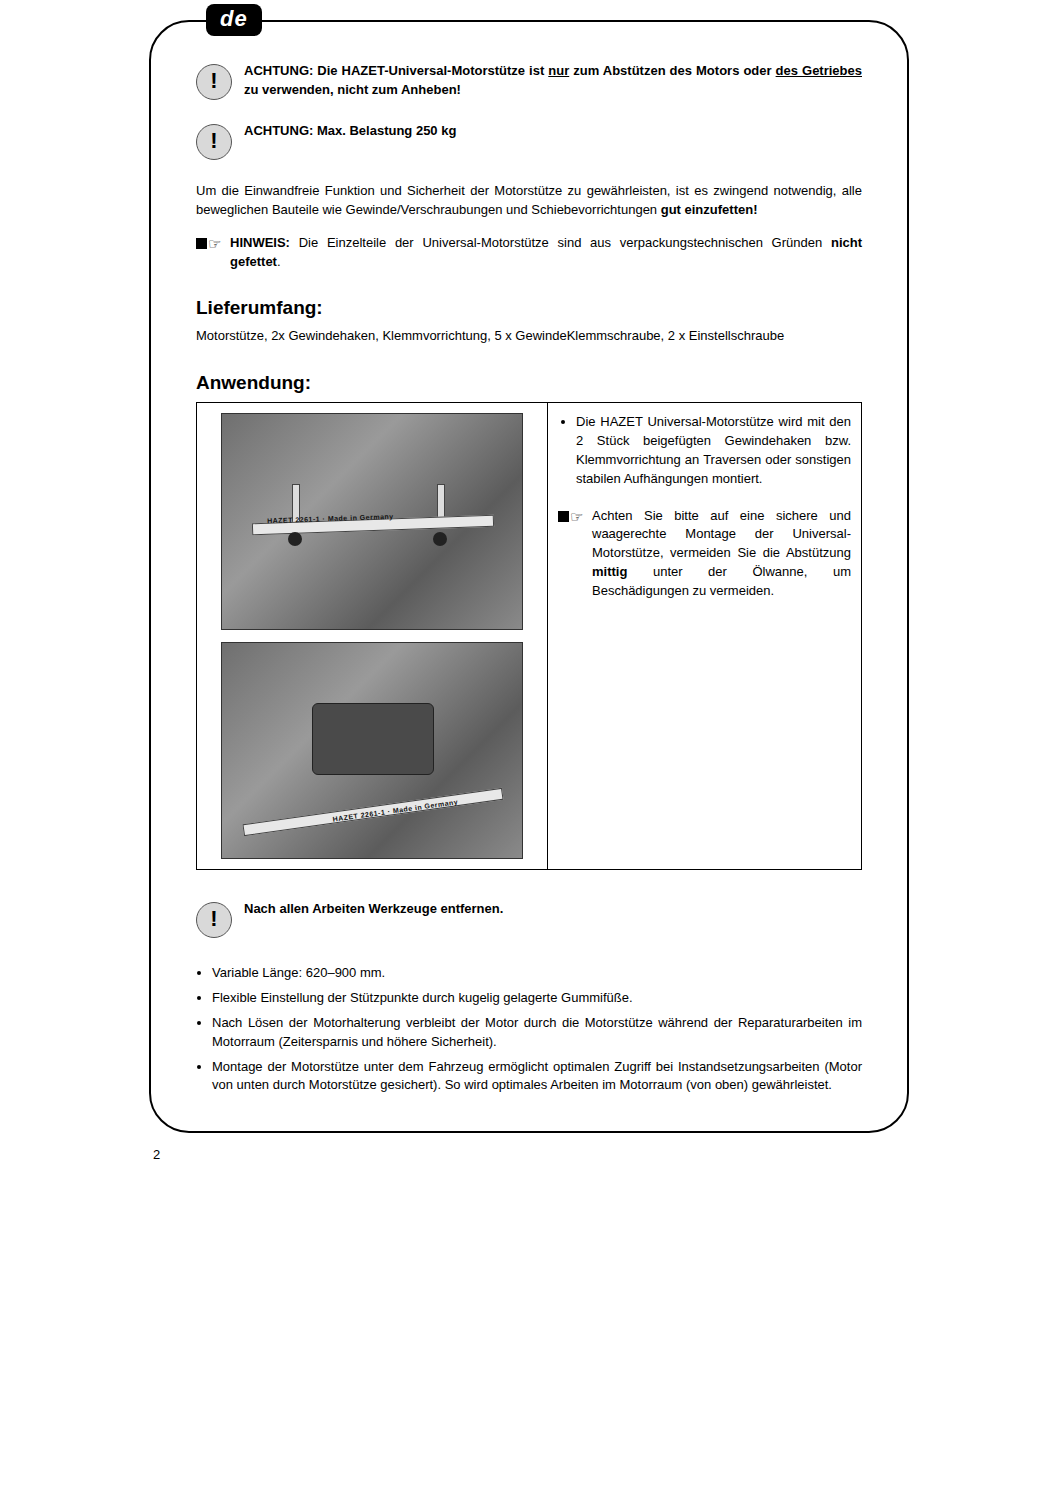de
ACHTUNG: Die HAZET-Universal-Motorstütze ist nur zum Abstützen des Motors oder des Getriebes zu verwenden, nicht zum Anheben!
ACHTUNG: Max. Belastung 250 kg
Um die Einwandfreie Funktion und Sicherheit der Motorstütze zu gewährleisten, ist es zwingend notwendig, alle beweglichen Bauteile wie Gewinde/Verschraubungen und Schiebevorrichtungen gut einzufetten!
☞
HINWEIS: Die Einzelteile der Universal-Motorstütze sind aus verpackungstechnischen Gründen nicht gefettet.
Lieferumfang:
Motorstütze, 2x Gewindehaken, Klemmvorrichtung, 5 x GewindeKlemmschraube, 2 x Einstellschraube
Anwendung:
| HAZET 2261-1 · Made in Germany HAZET 2261-1 · Made in Germany | Die HAZET Universal-Motorstütze wird mit den 2 Stück beigefügten Gewindehaken bzw. Klemmvorrichtung an Traversen oder sonstigen stabilen Aufhängungen montiert. ☞ Achten Sie bitte auf eine sichere und waagerechte Montage der Universal-Motorstütze, vermeiden Sie die Abstützung mittig unter der Ölwanne, um Beschädigungen zu vermeiden. |
Nach allen Arbeiten Werkzeuge entfernen.
Variable Länge: 620–900 mm.
Flexible Einstellung der Stützpunkte durch kugelig gelagerte Gummifüße.
Nach Lösen der Motorhalterung verbleibt der Motor durch die Motorstütze während der Reparaturarbeiten im Motorraum (Zeitersparnis und höhere Sicherheit).
Montage der Motorstütze unter dem Fahrzeug ermöglicht optimalen Zugriff bei Instandsetzungsarbeiten (Motor von unten durch Motorstütze gesichert). So wird optimales Arbeiten im Motorraum (von oben) gewährleistet.
2